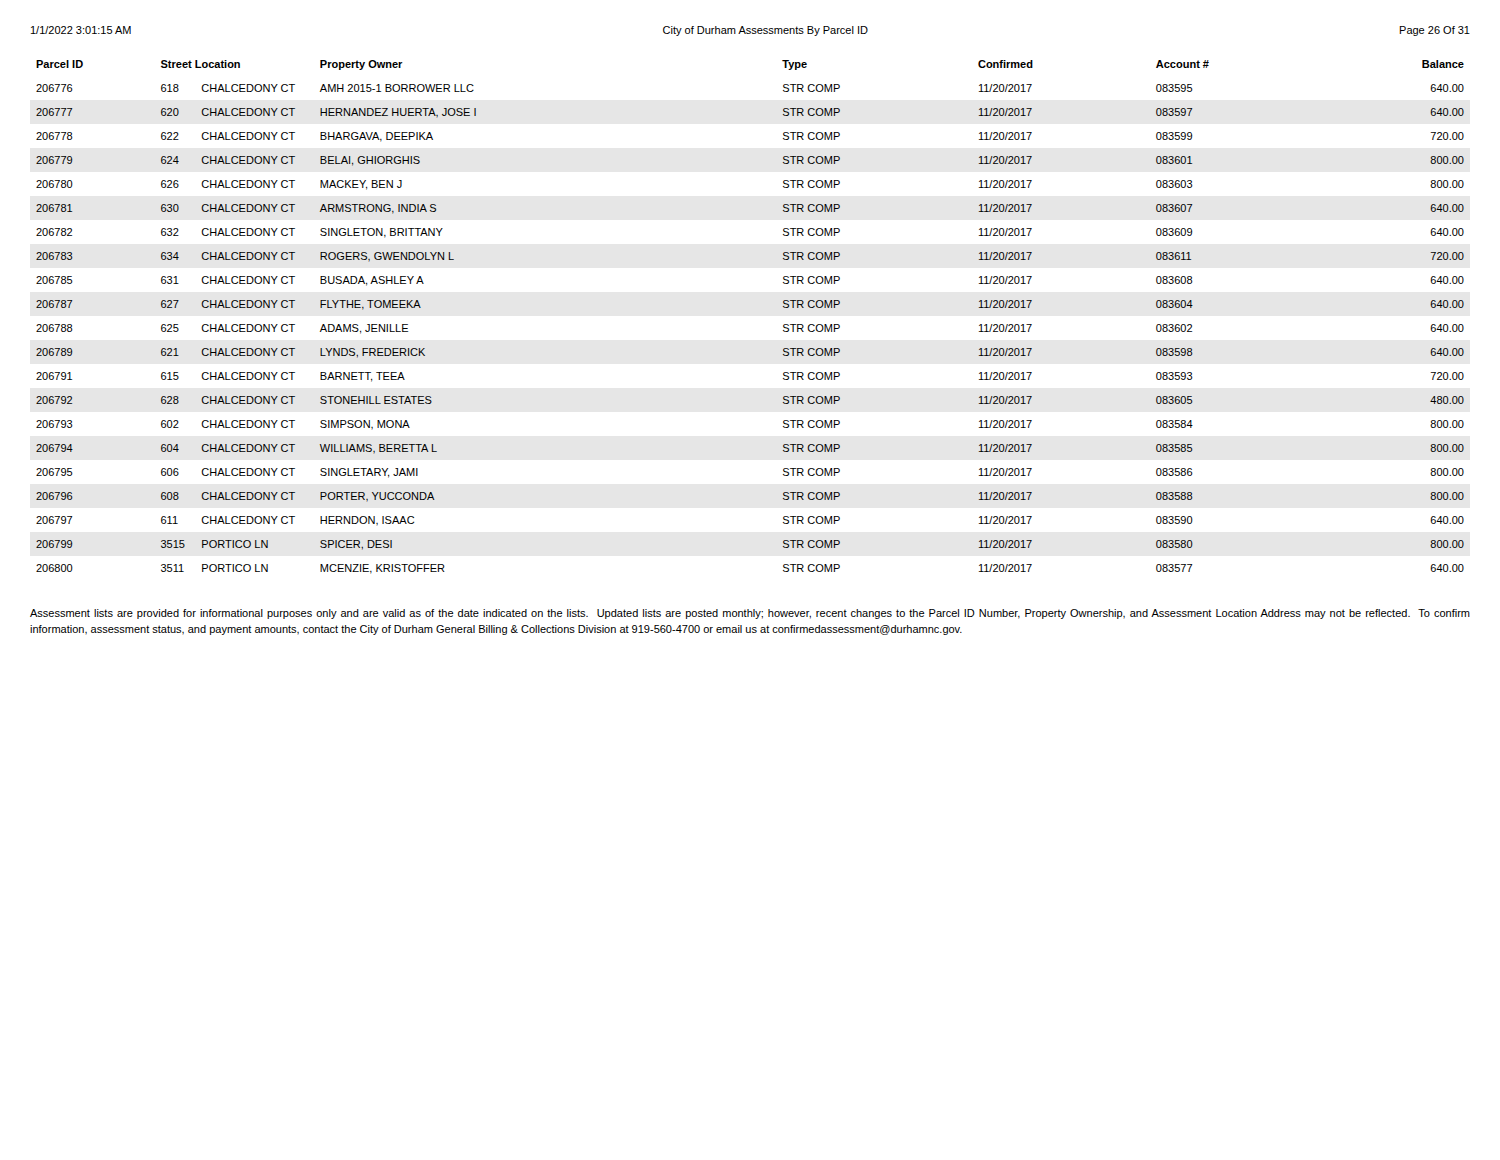1/1/2022 3:01:15 AM
City of Durham Assessments By Parcel ID
Page 26 Of 31
| Parcel ID | Street Location | Property Owner | Type | Confirmed | Account # | Balance |
| --- | --- | --- | --- | --- | --- | --- |
| 206776 | 618 | CHALCEDONY CT | AMH 2015-1 BORROWER LLC | STR COMP | 11/20/2017 | 083595 | 640.00 |
| 206777 | 620 | CHALCEDONY CT | HERNANDEZ HUERTA, JOSE I | STR COMP | 11/20/2017 | 083597 | 640.00 |
| 206778 | 622 | CHALCEDONY CT | BHARGAVA, DEEPIKA | STR COMP | 11/20/2017 | 083599 | 720.00 |
| 206779 | 624 | CHALCEDONY CT | BELAI, GHIORGHIS | STR COMP | 11/20/2017 | 083601 | 800.00 |
| 206780 | 626 | CHALCEDONY CT | MACKEY, BEN J | STR COMP | 11/20/2017 | 083603 | 800.00 |
| 206781 | 630 | CHALCEDONY CT | ARMSTRONG, INDIA S | STR COMP | 11/20/2017 | 083607 | 640.00 |
| 206782 | 632 | CHALCEDONY CT | SINGLETON, BRITTANY | STR COMP | 11/20/2017 | 083609 | 640.00 |
| 206783 | 634 | CHALCEDONY CT | ROGERS, GWENDOLYN L | STR COMP | 11/20/2017 | 083611 | 720.00 |
| 206785 | 631 | CHALCEDONY CT | BUSADA, ASHLEY A | STR COMP | 11/20/2017 | 083608 | 640.00 |
| 206787 | 627 | CHALCEDONY CT | FLYTHE, TOMEEKA | STR COMP | 11/20/2017 | 083604 | 640.00 |
| 206788 | 625 | CHALCEDONY CT | ADAMS, JENILLE | STR COMP | 11/20/2017 | 083602 | 640.00 |
| 206789 | 621 | CHALCEDONY CT | LYNDS, FREDERICK | STR COMP | 11/20/2017 | 083598 | 640.00 |
| 206791 | 615 | CHALCEDONY CT | BARNETT, TEEA | STR COMP | 11/20/2017 | 083593 | 720.00 |
| 206792 | 628 | CHALCEDONY CT | STONEHILL ESTATES | STR COMP | 11/20/2017 | 083605 | 480.00 |
| 206793 | 602 | CHALCEDONY CT | SIMPSON, MONA | STR COMP | 11/20/2017 | 083584 | 800.00 |
| 206794 | 604 | CHALCEDONY CT | WILLIAMS, BERETTA L | STR COMP | 11/20/2017 | 083585 | 800.00 |
| 206795 | 606 | CHALCEDONY CT | SINGLETARY, JAMI | STR COMP | 11/20/2017 | 083586 | 800.00 |
| 206796 | 608 | CHALCEDONY CT | PORTER, YUCCONDA | STR COMP | 11/20/2017 | 083588 | 800.00 |
| 206797 | 611 | CHALCEDONY CT | HERNDON, ISAAC | STR COMP | 11/20/2017 | 083590 | 640.00 |
| 206799 | 3515 | PORTICO LN | SPICER, DESI | STR COMP | 11/20/2017 | 083580 | 800.00 |
| 206800 | 3511 | PORTICO LN | MCENZIE, KRISTOFFER | STR COMP | 11/20/2017 | 083577 | 640.00 |
Assessment lists are provided for informational purposes only and are valid as of the date indicated on the lists. Updated lists are posted monthly; however, recent changes to the Parcel ID Number, Property Ownership, and Assessment Location Address may not be reflected. To confirm information, assessment status, and payment amounts, contact the City of Durham General Billing & Collections Division at 919-560-4700 or email us at confirmedassessment@durhamnc.gov.